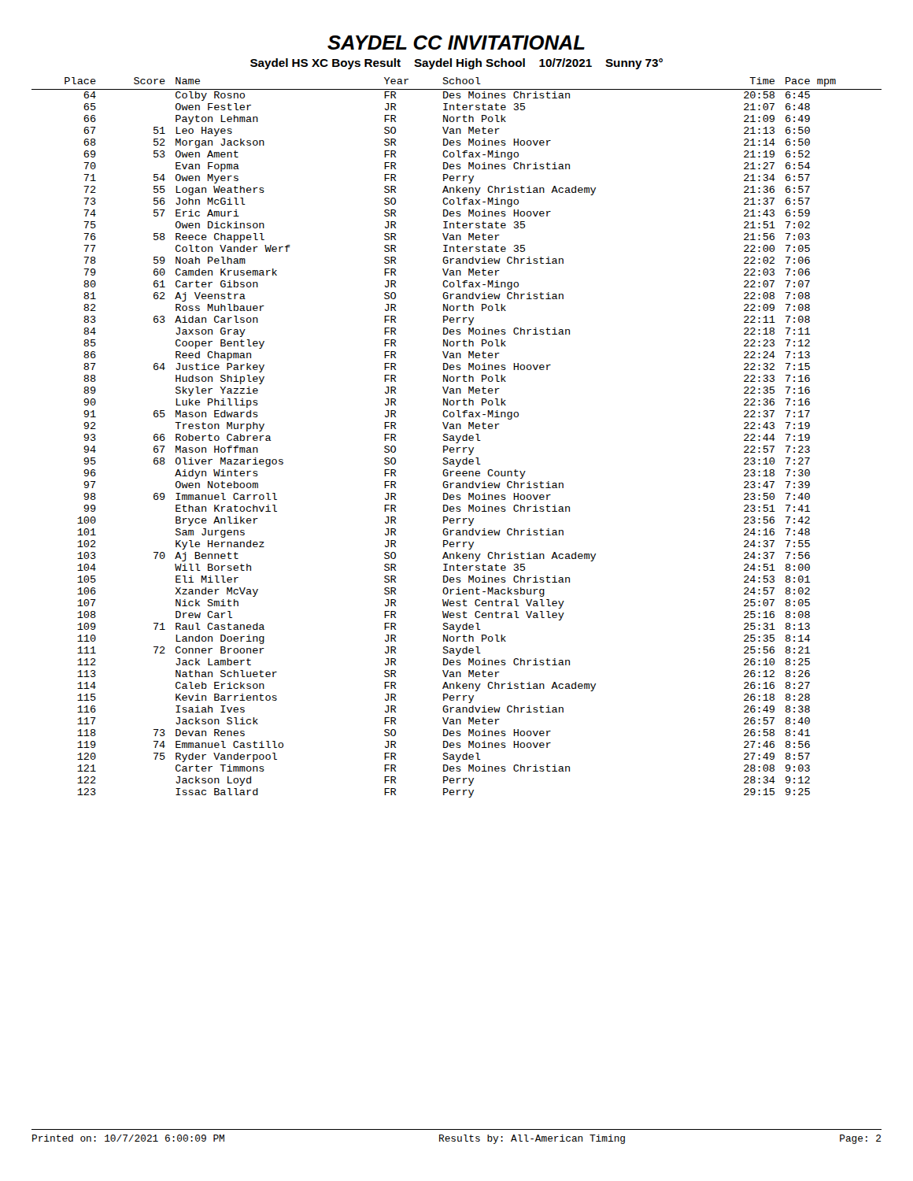SAYDEL CC INVITATIONAL
Saydel HS XC Boys Result Saydel High School 10/7/2021 Sunny 73°
| Place | Score | Name | Year | School | Time | Pace mpm |
| --- | --- | --- | --- | --- | --- | --- |
| 64 | | Colby Rosno | FR | Des Moines Christian | 20:58 | 6:45 |
| 65 | | Owen Festler | JR | Interstate 35 | 21:07 | 6:48 |
| 66 | | Payton Lehman | FR | North Polk | 21:09 | 6:49 |
| 67 | 51 | Leo Hayes | SO | Van Meter | 21:13 | 6:50 |
| 68 | 52 | Morgan Jackson | SR | Des Moines Hoover | 21:14 | 6:50 |
| 69 | 53 | Owen Ament | FR | Colfax-Mingo | 21:19 | 6:52 |
| 70 | | Evan Fopma | FR | Des Moines Christian | 21:27 | 6:54 |
| 71 | 54 | Owen Myers | FR | Perry | 21:34 | 6:57 |
| 72 | 55 | Logan Weathers | SR | Ankeny Christian Academy | 21:36 | 6:57 |
| 73 | 56 | John McGill | SO | Colfax-Mingo | 21:37 | 6:57 |
| 74 | 57 | Eric Amuri | SR | Des Moines Hoover | 21:43 | 6:59 |
| 75 | | Owen Dickinson | JR | Interstate 35 | 21:51 | 7:02 |
| 76 | 58 | Reece Chappell | SR | Van Meter | 21:56 | 7:03 |
| 77 | | Colton Vander Werf | SR | Interstate 35 | 22:00 | 7:05 |
| 78 | 59 | Noah Pelham | SR | Grandview Christian | 22:02 | 7:06 |
| 79 | 60 | Camden Krusemark | FR | Van Meter | 22:03 | 7:06 |
| 80 | 61 | Carter Gibson | JR | Colfax-Mingo | 22:07 | 7:07 |
| 81 | 62 | Aj Veenstra | SO | Grandview Christian | 22:08 | 7:08 |
| 82 | | Ross Muhlbauer | JR | North Polk | 22:09 | 7:08 |
| 83 | 63 | Aidan Carlson | FR | Perry | 22:11 | 7:08 |
| 84 | | Jaxson Gray | FR | Des Moines Christian | 22:18 | 7:11 |
| 85 | | Cooper Bentley | FR | North Polk | 22:23 | 7:12 |
| 86 | | Reed Chapman | FR | Van Meter | 22:24 | 7:13 |
| 87 | 64 | Justice Parkey | FR | Des Moines Hoover | 22:32 | 7:15 |
| 88 | | Hudson Shipley | FR | North Polk | 22:33 | 7:16 |
| 89 | | Skyler Yazzie | JR | Van Meter | 22:35 | 7:16 |
| 90 | | Luke Phillips | JR | North Polk | 22:36 | 7:16 |
| 91 | 65 | Mason Edwards | JR | Colfax-Mingo | 22:37 | 7:17 |
| 92 | | Treston Murphy | FR | Van Meter | 22:43 | 7:19 |
| 93 | 66 | Roberto Cabrera | FR | Saydel | 22:44 | 7:19 |
| 94 | 67 | Mason Hoffman | SO | Perry | 22:57 | 7:23 |
| 95 | 68 | Oliver Mazariegos | SO | Saydel | 23:10 | 7:27 |
| 96 | | Aidyn Winters | FR | Greene County | 23:18 | 7:30 |
| 97 | | Owen Noteboom | FR | Grandview Christian | 23:47 | 7:39 |
| 98 | 69 | Immanuel Carroll | JR | Des Moines Hoover | 23:50 | 7:40 |
| 99 | | Ethan Kratochvil | FR | Des Moines Christian | 23:51 | 7:41 |
| 100 | | Bryce Anliker | JR | Perry | 23:56 | 7:42 |
| 101 | | Sam Jurgens | JR | Grandview Christian | 24:16 | 7:48 |
| 102 | | Kyle Hernandez | JR | Perry | 24:37 | 7:55 |
| 103 | 70 | Aj Bennett | SO | Ankeny Christian Academy | 24:37 | 7:56 |
| 104 | | Will Borseth | SR | Interstate 35 | 24:51 | 8:00 |
| 105 | | Eli Miller | SR | Des Moines Christian | 24:53 | 8:01 |
| 106 | | Xzander McVay | SR | Orient-Macksburg | 24:57 | 8:02 |
| 107 | | Nick Smith | JR | West Central Valley | 25:07 | 8:05 |
| 108 | | Drew Carl | FR | West Central Valley | 25:16 | 8:08 |
| 109 | 71 | Raul Castaneda | FR | Saydel | 25:31 | 8:13 |
| 110 | | Landon Doering | JR | North Polk | 25:35 | 8:14 |
| 111 | 72 | Conner Brooner | JR | Saydel | 25:56 | 8:21 |
| 112 | | Jack Lambert | JR | Des Moines Christian | 26:10 | 8:25 |
| 113 | | Nathan Schlueter | SR | Van Meter | 26:12 | 8:26 |
| 114 | | Caleb Erickson | FR | Ankeny Christian Academy | 26:16 | 8:27 |
| 115 | | Kevin Barrientos | JR | Perry | 26:18 | 8:28 |
| 116 | | Isaiah Ives | JR | Grandview Christian | 26:49 | 8:38 |
| 117 | | Jackson Slick | FR | Van Meter | 26:57 | 8:40 |
| 118 | 73 | Devan Renes | SO | Des Moines Hoover | 26:58 | 8:41 |
| 119 | 74 | Emmanuel Castillo | JR | Des Moines Hoover | 27:46 | 8:56 |
| 120 | 75 | Ryder Vanderpool | FR | Saydel | 27:49 | 8:57 |
| 121 | | Carter Timmons | FR | Des Moines Christian | 28:08 | 9:03 |
| 122 | | Jackson Loyd | FR | Perry | 28:34 | 9:12 |
| 123 | | Issac Ballard | FR | Perry | 29:15 | 9:25 |
Printed on: 10/7/2021 6:00:09 PM Results by: All-American Timing Page: 2